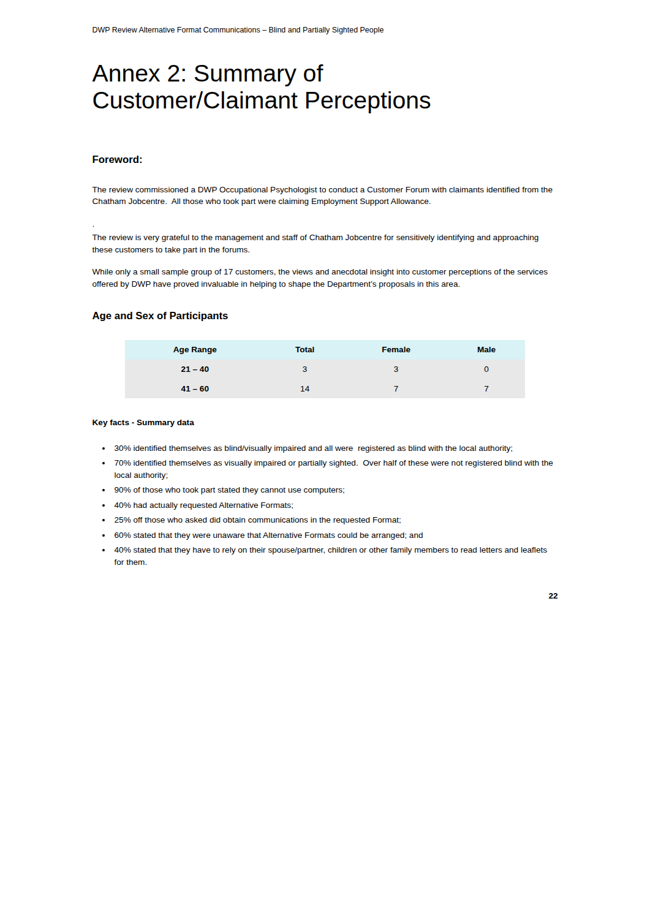DWP Review Alternative Format Communications – Blind and Partially Sighted People
Annex 2: Summary of
Customer/Claimant Perceptions
Foreword:
The review commissioned a DWP Occupational Psychologist to conduct a Customer Forum with claimants identified from the Chatham Jobcentre. All those who took part were claiming Employment Support Allowance.
.
The review is very grateful to the management and staff of Chatham Jobcentre for sensitively identifying and approaching these customers to take part in the forums.
While only a small sample group of 17 customers, the views and anecdotal insight into customer perceptions of the services offered by DWP have proved invaluable in helping to shape the Department’s proposals in this area.
Age and Sex of Participants
| Age Range | Total | Female | Male |
| --- | --- | --- | --- |
| 21 – 40 | 3 | 3 | 0 |
| 41 – 60 | 14 | 7 | 7 |
Key facts - Summary data
30% identified themselves as blind/visually impaired and all were registered as blind with the local authority;
70% identified themselves as visually impaired or partially sighted. Over half of these were not registered blind with the local authority;
90% of those who took part stated they cannot use computers;
40% had actually requested Alternative Formats;
25% off those who asked did obtain communications in the requested Format;
60% stated that they were unaware that Alternative Formats could be arranged; and
40% stated that they have to rely on their spouse/partner, children or other family members to read letters and leaflets for them.
22